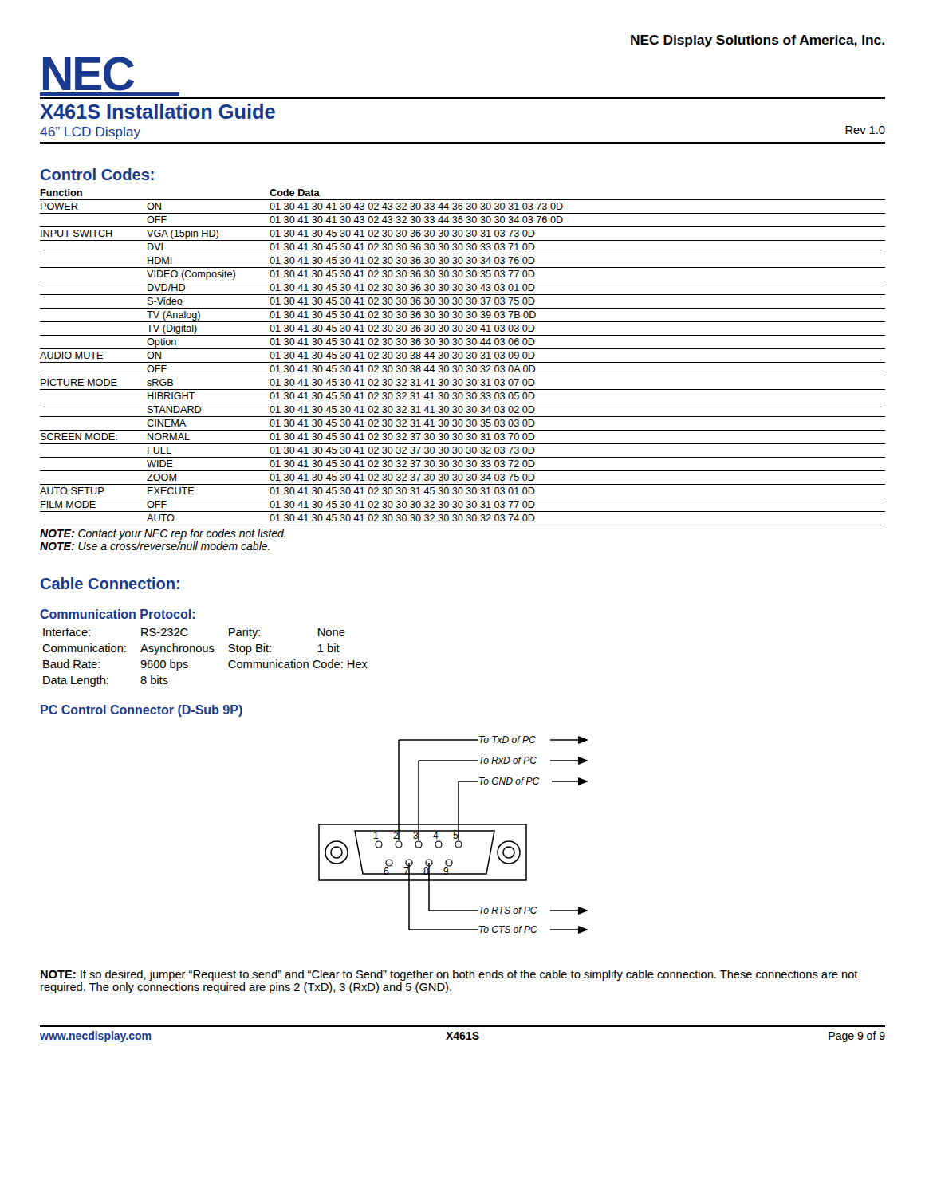NEC Display Solutions of America, Inc.
NEC
X461S Installation Guide
46” LCD Display Rev 1.0
Control Codes:
| Function | Code Data |
| --- | --- |
| POWER | ON | 01 30 41 30 41 30 43 02 43 32 30 33 44 36 30 30 30 31 03 73 0D |
| | OFF | 01 30 41 30 41 30 43 02 43 32 30 33 44 36 30 30 30 34 03 76 0D |
| INPUT SWITCH | VGA (15pin HD) | 01 30 41 30 45 30 41 02 30 30 36 30 30 30 30 31 03 73 0D |
| | DVI | 01 30 41 30 45 30 41 02 30 30 36 30 30 30 30 33 03 71 0D |
| | HDMI | 01 30 41 30 45 30 41 02 30 30 36 30 30 30 30 34 03 76 0D |
| | VIDEO (Composite) | 01 30 41 30 45 30 41 02 30 30 36 30 30 30 30 35 03 77 0D |
| | DVD/HD | 01 30 41 30 45 30 41 02 30 30 36 30 30 30 30 43 03 01 0D |
| | S-Video | 01 30 41 30 45 30 41 02 30 30 36 30 30 30 30 37 03 75 0D |
| | TV (Analog) | 01 30 41 30 45 30 41 02 30 30 36 30 30 30 30 39 03 7B 0D |
| | TV (Digital) | 01 30 41 30 45 30 41 02 30 30 36 30 30 30 30 41 03 03 0D |
| | Option | 01 30 41 30 45 30 41 02 30 30 36 30 30 30 30 44 03 06 0D |
| AUDIO MUTE | ON | 01 30 41 30 45 30 41 02 30 30 38 44 30 30 30 31 03 09 0D |
| | OFF | 01 30 41 30 45 30 41 02 30 30 38 44 30 30 30 32 03 0A 0D |
| PICTURE MODE | sRGB | 01 30 41 30 45 30 41 02 30 32 31 41 30 30 30 31 03 07 0D |
| | HIBRIGHT | 01 30 41 30 45 30 41 02 30 32 31 41 30 30 30 33 03 05 0D |
| | STANDARD | 01 30 41 30 45 30 41 02 30 32 31 41 30 30 30 34 03 02 0D |
| | CINEMA | 01 30 41 30 45 30 41 02 30 32 31 41 30 30 30 35 03 03 0D |
| SCREEN MODE: | NORMAL | 01 30 41 30 45 30 41 02 30 32 37 30 30 30 30 31 03 70 0D |
| | FULL | 01 30 41 30 45 30 41 02 30 32 37 30 30 30 30 32 03 73 0D |
| | WIDE | 01 30 41 30 45 30 41 02 30 32 37 30 30 30 30 33 03 72 0D |
| | ZOOM | 01 30 41 30 45 30 41 02 30 32 37 30 30 30 30 34 03 75 0D |
| AUTO SETUP | EXECUTE | 01 30 41 30 45 30 41 02 30 30 31 45 30 30 30 31 03 01 0D |
| FILM MODE | OFF | 01 30 41 30 45 30 41 02 30 30 30 32 30 30 30 31 03 77 0D |
| | AUTO | 01 30 41 30 45 30 41 02 30 30 30 32 30 30 30 32 03 74 0D |
NOTE: Contact your NEC rep for codes not listed.
NOTE: Use a cross/reverse/null modem cable.
Cable Connection:
Communication Protocol:
| Interface: | RS-232C | Parity: | None |
| Communication: | Asynchronous | Stop Bit: | 1 bit |
| Baud Rate: | 9600 bps | Communication Code: Hex |
| Data Length: | 8 bits | | |
PC Control Connector (D-Sub 9P)
To TxD of PC To RxD of PC To GND of PC 1 2 3 4 5 6 7 8 9 To RTS of PC To CTS of PC
NOTE: If so desired, jumper “Request to send” and “Clear to Send” together on both ends of the cable to simplify cable connection. These connections are not required. The only connections required are pins 2 (TxD), 3 (RxD) and 5 (GND).
www.necdisplay.com X461S Page 9 of 9